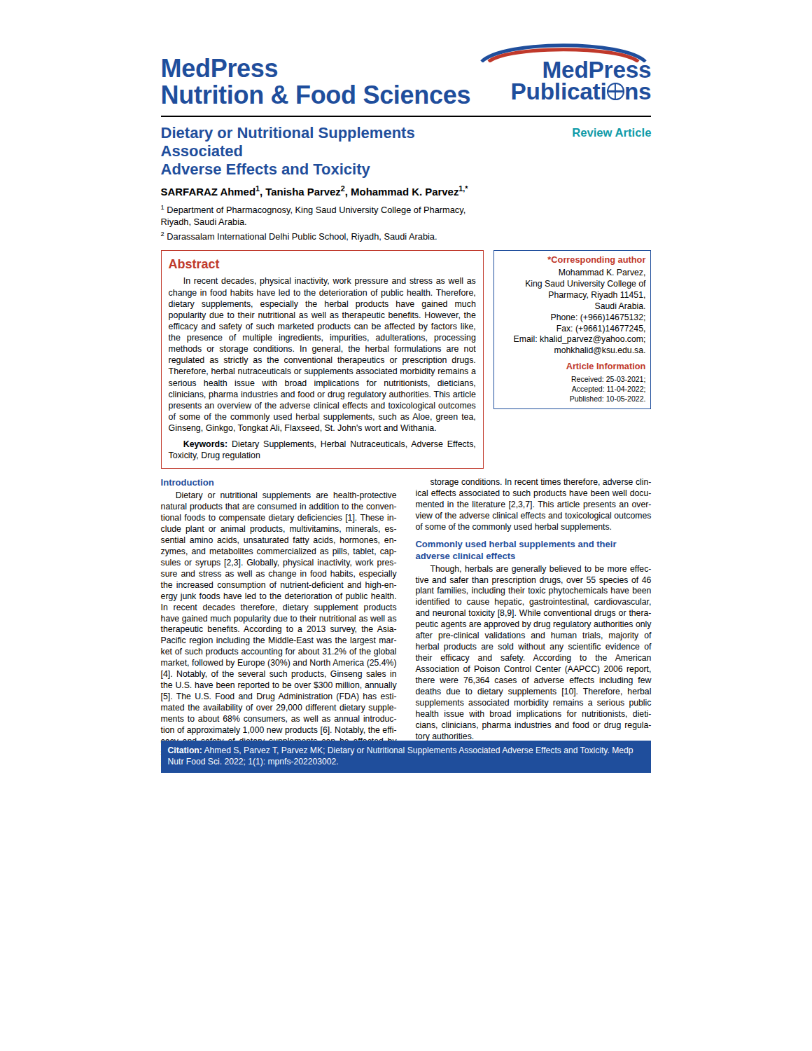MedPress Nutrition & Food Sciences
MedPress Publicati ns
Dietary or Nutritional Supplements Associated
Adverse Effects and Toxicity
SARFARAZ Ahmed1, Tanisha Parvez2, Mohammad K. Parvez1,*
1 Department of Pharmacognosy, King Saud University College of Pharmacy, Riyadh, Saudi Arabia.
2 Darassalam International Delhi Public School, Riyadh, Saudi Arabia.
Review Article
Abstract
In recent decades, physical inactivity, work pressure and stress as well as change in food habits have led to the deterioration of public health. Therefore, dietary supplements, especially the herbal products have gained much popularity due to their nutritional as well as therapeutic benefits. However, the efficacy and safety of such marketed products can be affected by factors like, the presence of multiple ingredients, impurities, adulterations, processing methods or storage conditions. In general, the herbal formulations are not regulated as strictly as the conventional therapeutics or prescription drugs. Therefore, herbal nutraceuticals or supplements associated morbidity remains a serious health issue with broad implications for nutritionists, dieticians, clinicians, pharma industries and food or drug regulatory authorities. This article presents an overview of the adverse clinical effects and toxicological outcomes of some of the commonly used herbal supplements, such as Aloe, green tea, Ginseng, Ginkgo, Tongkat Ali, Flaxseed, St. John's wort and Withania.
Keywords: Dietary Supplements, Herbal Nutraceuticals, Adverse Effects, Toxicity, Drug regulation
*Corresponding author
Mohammad K. Parvez,
King Saud University College of Pharmacy, Riyadh 11451,
Saudi Arabia.
Phone: (+966)14675132;
Fax: (+9661)14677245,
Email: khalid_parvez@yahoo.com;
mohkhalid@ksu.edu.sa.
Article Information
Received: 25-03-2021;
Accepted: 11-04-2022;
Published: 10-05-2022.
Introduction
Dietary or nutritional supplements are health-protective natural products that are consumed in addition to the conventional foods to compensate dietary deficiencies [1]. These include plant or animal products, multivitamins, minerals, essential amino acids, unsaturated fatty acids, hormones, enzymes, and metabolites commercialized as pills, tablet, capsules or syrups [2,3]. Globally, physical inactivity, work pressure and stress as well as change in food habits, especially the increased consumption of nutrient-deficient and high-energy junk foods have led to the deterioration of public health. In recent decades therefore, dietary supplement products have gained much popularity due to their nutritional as well as therapeutic benefits. According to a 2013 survey, the Asia-Pacific region including the Middle-East was the largest market of such products accounting for about 31.2% of the global market, followed by Europe (30%) and North America (25.4%) [4]. Notably, of the several such products, Ginseng sales in the U.S. have been reported to be over $300 million, annually [5]. The U.S. Food and Drug Administration (FDA) has estimated the availability of over 29,000 different dietary supplements to about 68% consumers, as well as annual introduction of approximately 1,000 new products [6]. Notably, the efficacy and safety of dietary supplements can be affected by several factors such as the presence of multiple ingredients, impurities, adulterations, methods of processing or
storage conditions. In recent times therefore, adverse clinical effects associated to such products have been well documented in the literature [2,3,7]. This article presents an overview of the adverse clinical effects and toxicological outcomes of some of the commonly used herbal supplements.
Commonly used herbal supplements and their adverse clinical effects
Though, herbals are generally believed to be more effective and safer than prescription drugs, over 55 species of 46 plant families, including their toxic phytochemicals have been identified to cause hepatic, gastrointestinal, cardiovascular, and neuronal toxicity [8,9]. While conventional drugs or therapeutic agents are approved by drug regulatory authorities only after pre-clinical validations and human trials, majority of herbal products are sold without any scientific evidence of their efficacy and safety. According to the American Association of Poison Control Center (AAPCC) 2006 report, there were 76,364 cases of adverse effects including few deaths due to dietary supplements [10]. Therefore, herbal supplements associated morbidity remains a serious public health issue with broad implications for nutritionists, dieticians, clinicians, pharma industries and food or drug regulatory authorities.
Citation: Ahmed S, Parvez T, Parvez MK; Dietary or Nutritional Supplements Associated Adverse Effects and Toxicity. Medp Nutr Food Sci. 2022; 1(1): mpnfs-202203002.